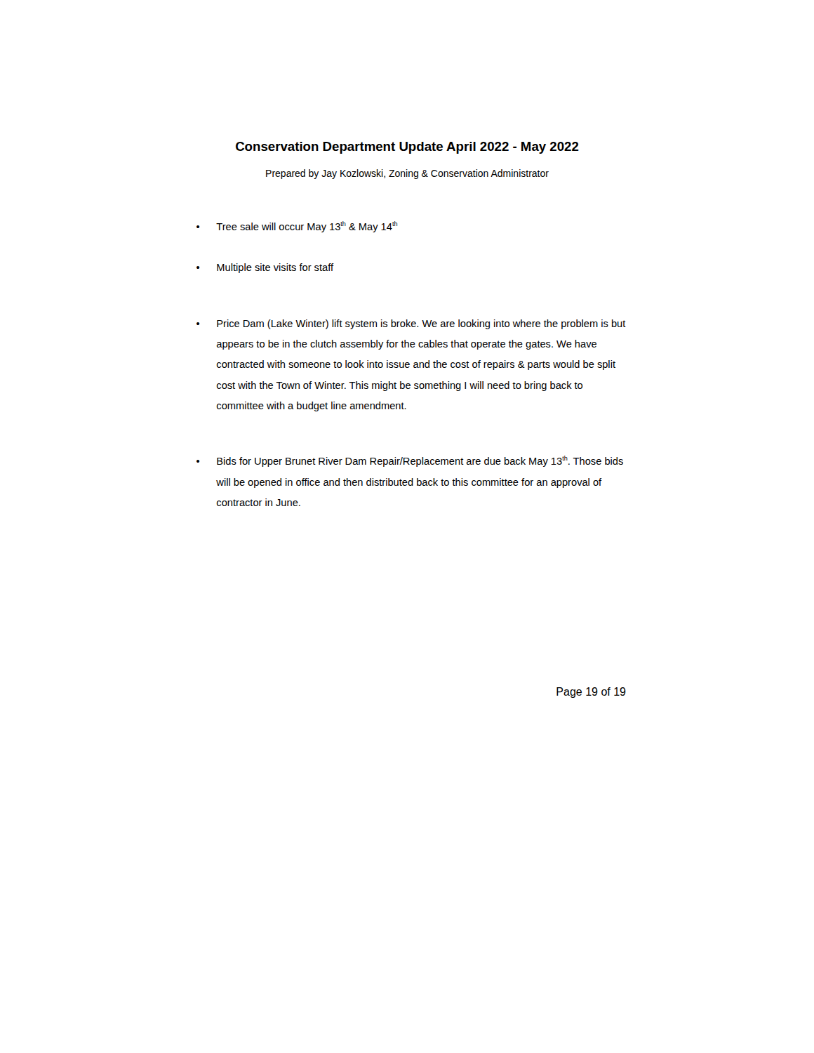Conservation Department Update April 2022 - May 2022
Prepared by Jay Kozlowski, Zoning & Conservation Administrator
Tree sale will occur May 13th & May 14th
Multiple site visits for staff
Price Dam (Lake Winter) lift system is broke. We are looking into where the problem is but appears to be in the clutch assembly for the cables that operate the gates. We have contracted with someone to look into issue and the cost of repairs & parts would be split cost with the Town of Winter. This might be something I will need to bring back to committee with a budget line amendment.
Bids for Upper Brunet River Dam Repair/Replacement are due back May 13th. Those bids will be opened in office and then distributed back to this committee for an approval of contractor in June.
Page 19 of 19